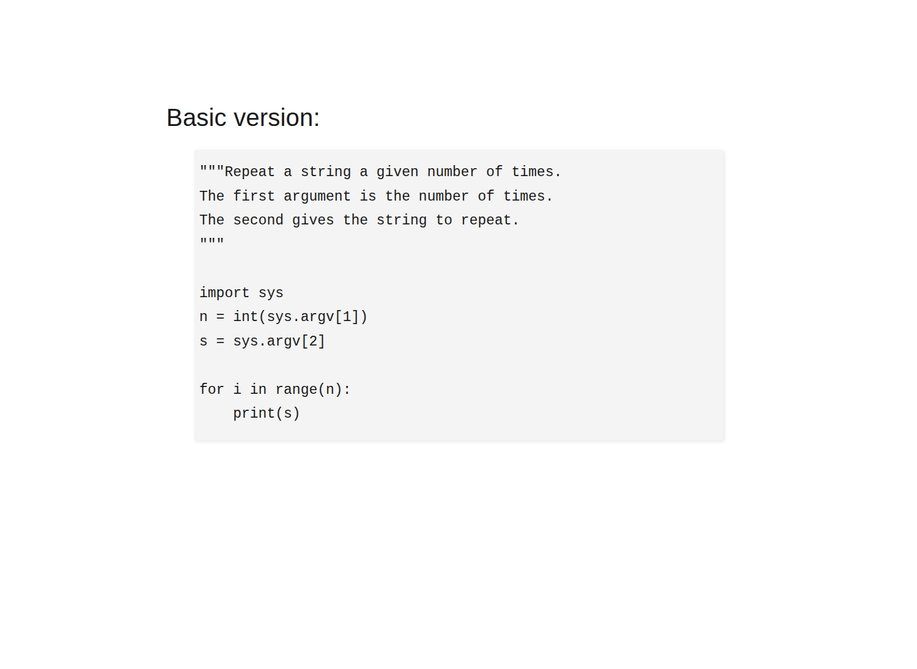Basic version:
"""Repeat a string a given number of times.
The first argument is the number of times.
The second gives the string to repeat.
"""

import sys
n = int(sys.argv[1])
s = sys.argv[2]

for i in range(n):
    print(s)